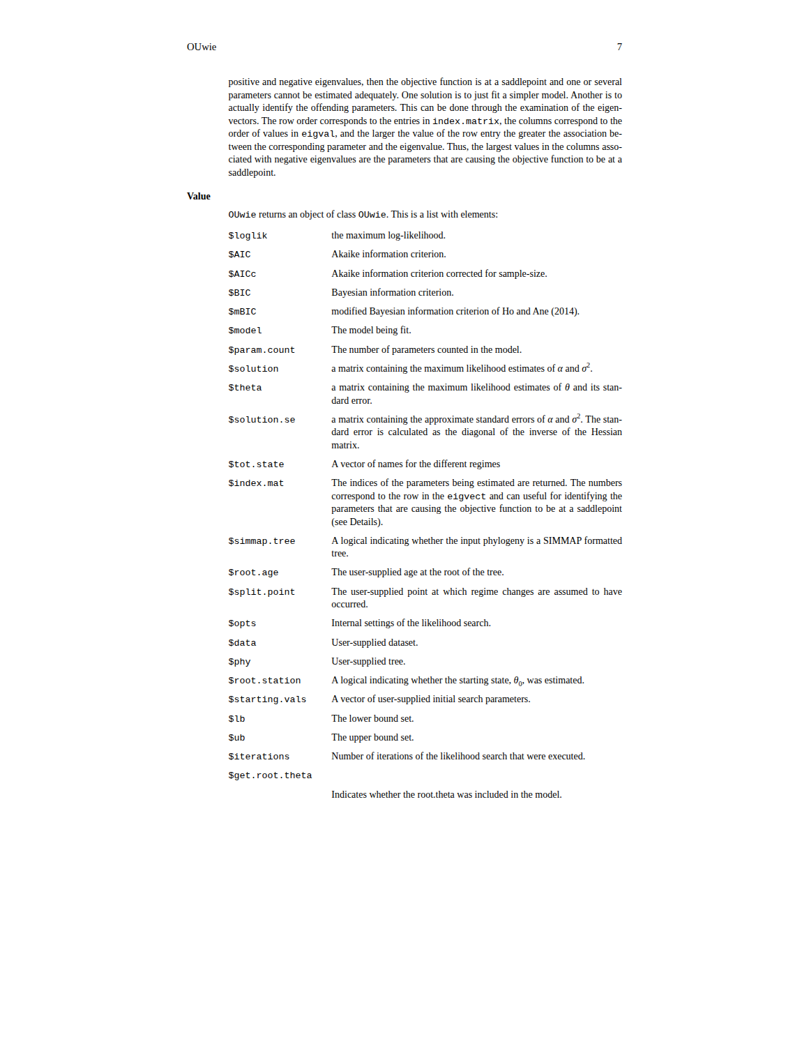OUwie
7
positive and negative eigenvalues, then the objective function is at a saddlepoint and one or several parameters cannot be estimated adequately. One solution is to just fit a simpler model. Another is to actually identify the offending parameters. This can be done through the examination of the eigenvectors. The row order corresponds to the entries in index.matrix, the columns correspond to the order of values in eigval, and the larger the value of the row entry the greater the association between the corresponding parameter and the eigenvalue. Thus, the largest values in the columns associated with negative eigenvalues are the parameters that are causing the objective function to be at a saddlepoint.
Value
OUwie returns an object of class OUwie. This is a list with elements:
| $loglik | the maximum log-likelihood. |
| $AIC | Akaike information criterion. |
| $AICc | Akaike information criterion corrected for sample-size. |
| $BIC | Bayesian information criterion. |
| $mBIC | modified Bayesian information criterion of Ho and Ane (2014). |
| $model | The model being fit. |
| $param.count | The number of parameters counted in the model. |
| $solution | a matrix containing the maximum likelihood estimates of α and σ 2 . |
| $theta | a matrix containing the maximum likelihood estimates of θ and its standard error. |
| $solution.se | a matrix containing the approximate standard errors of α and σ 2 . The standard error is calculated as the diagonal of the inverse of the Hessian matrix. |
| $tot.state | A vector of names for the different regimes |
| $index.mat | The indices of the parameters being estimated are returned. The numbers correspond to the row in the eigvect and can useful for identifying the parameters that are causing the objective function to be at a saddlepoint (see Details). |
| $simmap.tree | A logical indicating whether the input phylogeny is a SIMMAP formatted tree. |
| $root.age | The user-supplied age at the root of the tree. |
| $split.point | The user-supplied point at which regime changes are assumed to have occurred. |
| $opts | Internal settings of the likelihood search. |
| $data | User-supplied dataset. |
| $phy | User-supplied tree. |
| $root.station | A logical indicating whether the starting state, θ 0 , was estimated. |
| $starting.vals | A vector of user-supplied initial search parameters. |
| $lb | The lower bound set. |
| $ub | The upper bound set. |
| $iterations | Number of iterations of the likelihood search that were executed. |
| $get.root.theta | |
| | Indicates whether the root.theta was included in the model. |